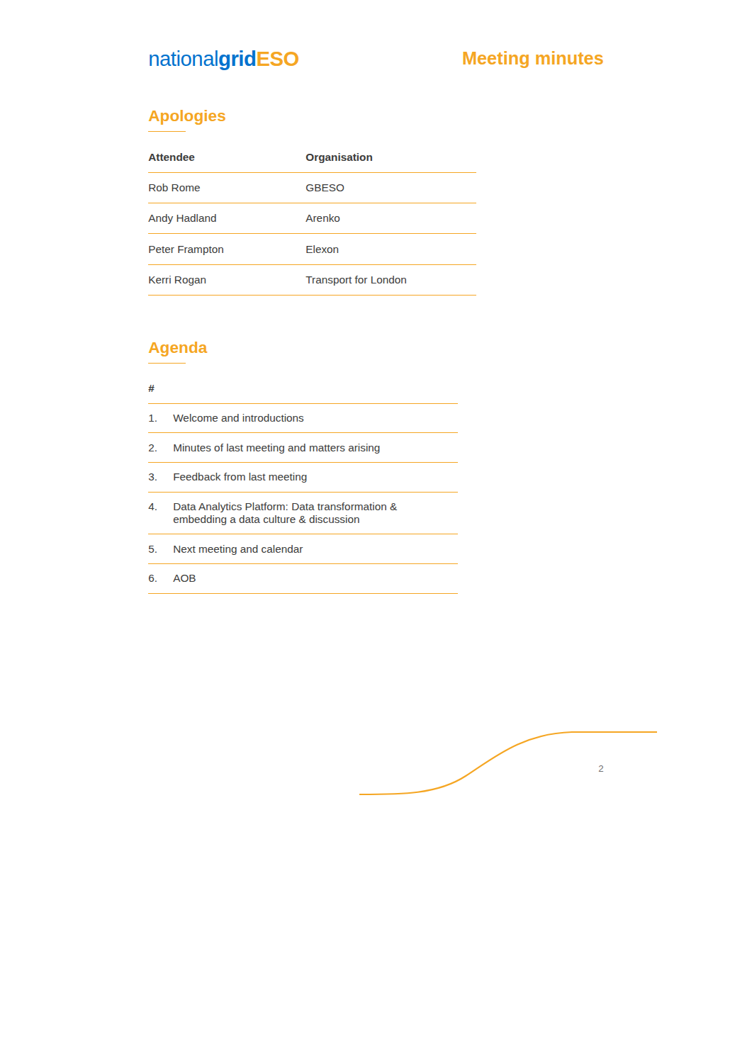national grid ESO
Meeting minutes
Apologies
| Attendee | Organisation |
| --- | --- |
| Rob Rome | GBESO |
| Andy Hadland | Arenko |
| Peter Frampton | Elexon |
| Kerri Rogan | Transport for London |
Agenda
| # | |
| --- | --- |
| 1. | Welcome and introductions |
| 2. | Minutes of last meeting and matters arising |
| 3. | Feedback from last meeting |
| 4. | Data Analytics Platform: Data transformation & embedding a data culture & discussion |
| 5. | Next meeting and calendar |
| 6. | AOB |
2